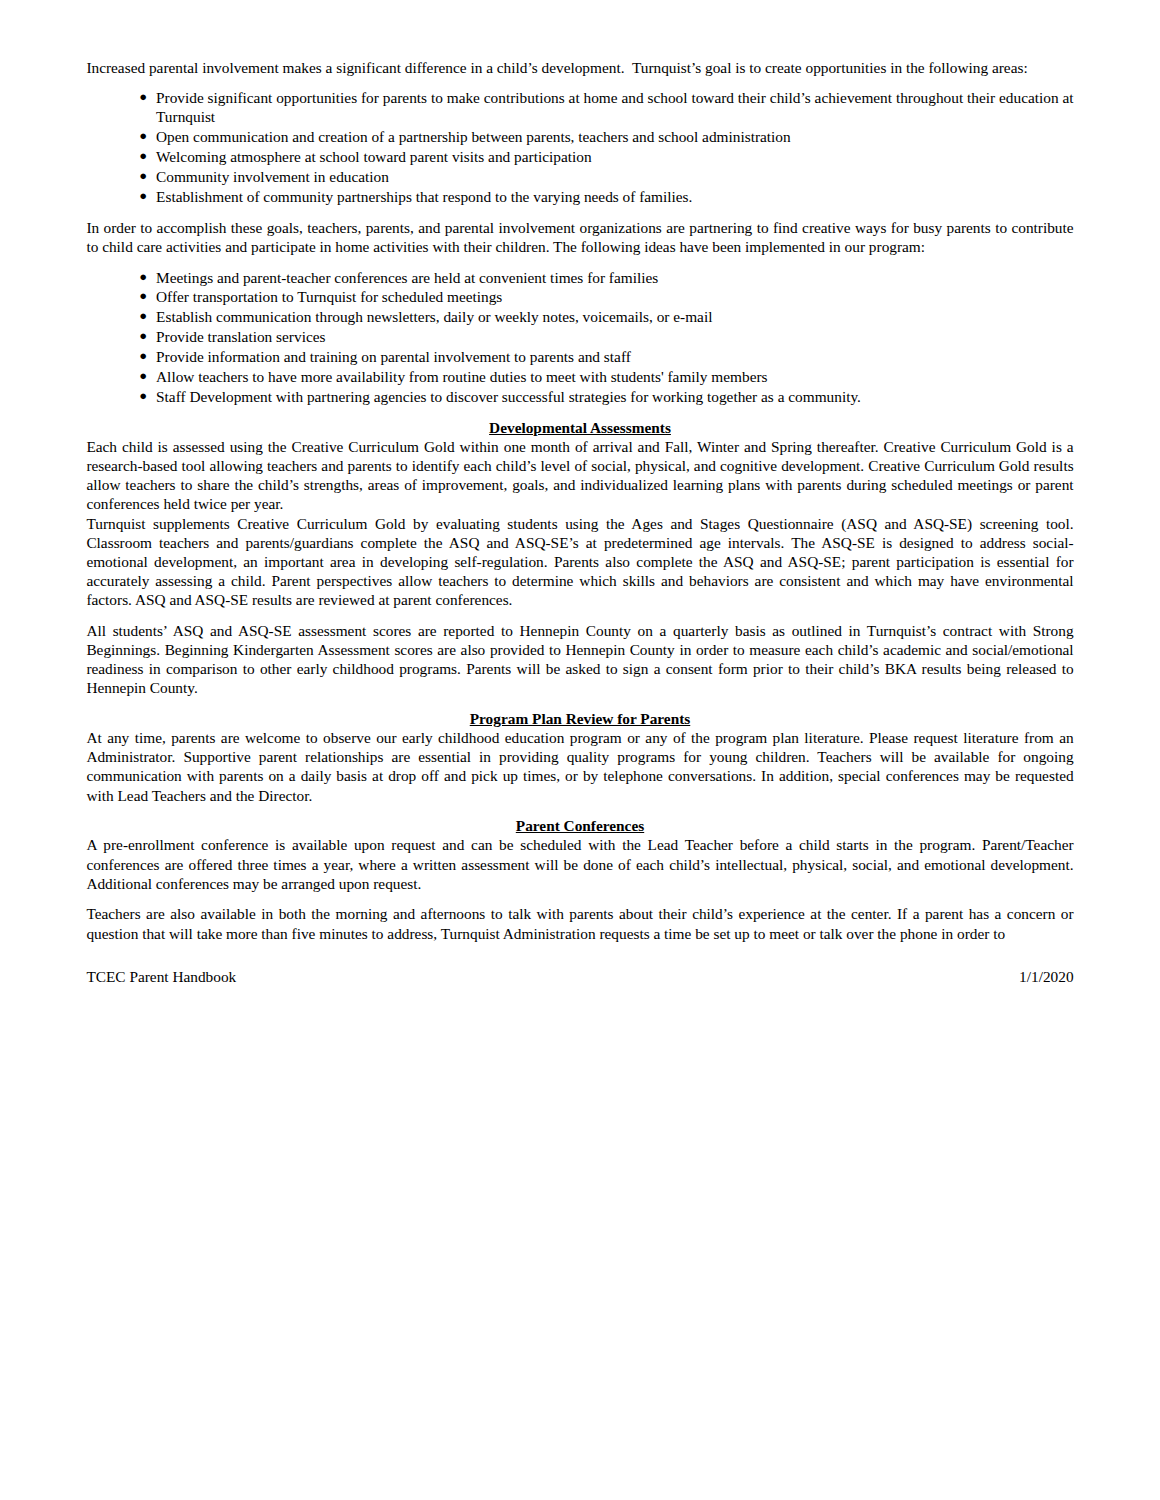Increased parental involvement makes a significant difference in a child’s development. Turnquist’s goal is to create opportunities in the following areas:
Provide significant opportunities for parents to make contributions at home and school toward their child’s achievement throughout their education at Turnquist
Open communication and creation of a partnership between parents, teachers and school administration
Welcoming atmosphere at school toward parent visits and participation
Community involvement in education
Establishment of community partnerships that respond to the varying needs of families.
In order to accomplish these goals, teachers, parents, and parental involvement organizations are partnering to find creative ways for busy parents to contribute to child care activities and participate in home activities with their children. The following ideas have been implemented in our program:
Meetings and parent-teacher conferences are held at convenient times for families
Offer transportation to Turnquist for scheduled meetings
Establish communication through newsletters, daily or weekly notes, voicemails, or e-mail
Provide translation services
Provide information and training on parental involvement to parents and staff
Allow teachers to have more availability from routine duties to meet with students' family members
Staff Development with partnering agencies to discover successful strategies for working together as a community.
Developmental Assessments
Each child is assessed using the Creative Curriculum Gold within one month of arrival and Fall, Winter and Spring thereafter. Creative Curriculum Gold is a research-based tool allowing teachers and parents to identify each child’s level of social, physical, and cognitive development. Creative Curriculum Gold results allow teachers to share the child’s strengths, areas of improvement, goals, and individualized learning plans with parents during scheduled meetings or parent conferences held twice per year.
Turnquist supplements Creative Curriculum Gold by evaluating students using the Ages and Stages Questionnaire (ASQ and ASQ-SE) screening tool. Classroom teachers and parents/guardians complete the ASQ and ASQ-SE’s at predetermined age intervals. The ASQ-SE is designed to address social-emotional development, an important area in developing self-regulation. Parents also complete the ASQ and ASQ-SE; parent participation is essential for accurately assessing a child. Parent perspectives allow teachers to determine which skills and behaviors are consistent and which may have environmental factors. ASQ and ASQ-SE results are reviewed at parent conferences.
All students’ ASQ and ASQ-SE assessment scores are reported to Hennepin County on a quarterly basis as outlined in Turnquist’s contract with Strong Beginnings. Beginning Kindergarten Assessment scores are also provided to Hennepin County in order to measure each child’s academic and social/emotional readiness in comparison to other early childhood programs. Parents will be asked to sign a consent form prior to their child’s BKA results being released to Hennepin County.
Program Plan Review for Parents
At any time, parents are welcome to observe our early childhood education program or any of the program plan literature. Please request literature from an Administrator. Supportive parent relationships are essential in providing quality programs for young children. Teachers will be available for ongoing communication with parents on a daily basis at drop off and pick up times, or by telephone conversations. In addition, special conferences may be requested with Lead Teachers and the Director.
Parent Conferences
A pre-enrollment conference is available upon request and can be scheduled with the Lead Teacher before a child starts in the program. Parent/Teacher conferences are offered three times a year, where a written assessment will be done of each child’s intellectual, physical, social, and emotional development. Additional conferences may be arranged upon request.
Teachers are also available in both the morning and afternoons to talk with parents about their child’s experience at the center. If a parent has a concern or question that will take more than five minutes to address, Turnquist Administration requests a time be set up to meet or talk over the phone in order to
TCEC Parent Handbook 1/1/2020